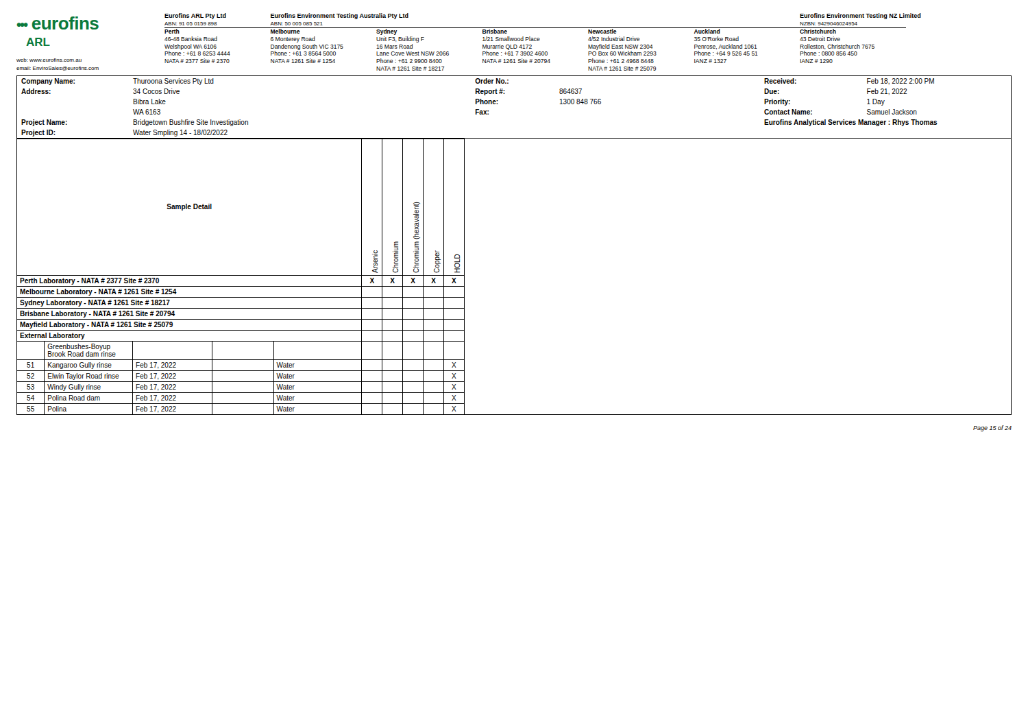| ••• eurofins ARL web: www.eurofins.com.au email: EnviroSales@eurofins.com | Eurofins ARL Pty Ltd ABN: 91 05 0159 898 | Eurofins Environment Testing Australia Pty Ltd ABN: 50 005 085 521 | Eurofins Environment Testing NZ Limited NZBN: 9429046024954 |
| Perth 46-48 Banksia Road Welshpool WA 6106 Phone : +61 8 6253 4444 NATA # 2377 Site # 2370 | Melbourne 6 Monterey Road Dandenong South VIC 3175 Phone : +61 3 8564 5000 NATA # 1261 Site # 1254 | Sydney Unit F3, Building F 16 Mars Road Lane Cove West NSW 2066 Phone : +61 2 9900 8400 NATA # 1261 Site # 18217 | Brisbane 1/21 Smallwood Place Murarrie QLD 4172 Phone : +61 7 3902 4600 NATA # 1261 Site # 20794 | Newcastle 4/52 Industrial Drive Mayfield East NSW 2304 PO Box 60 Wickham 2293 Phone : +61 2 4968 8448 NATA # 1261 Site # 25079 | Auckland 35 O'Rorke Road Penrose, Auckland 1061 Phone : +64 9 526 45 51 IANZ # 1327 | Christchurch 43 Detroit Drive Rolleston, Christchurch 7675 Phone : 0800 856 450 IANZ # 1290 |
| Company Name: | Thuroona Services Pty Ltd | | Order No.: | | | Received: | Feb 18, 2022 2:00 PM |
| Address: | 34 Cocos Drive | | Report #: | 864637 | | Due: | Feb 21, 2022 |
| | Bibra Lake | | Phone: | 1300 848 766 | | Priority: | 1 Day |
| | WA 6163 | | Fax: | | | Contact Name: | Samuel Jackson |
| Project Name: | Bridgetown Bushfire Site Investigation | | Eurofins Analytical Services Manager : Rhys Thomas |
| Project ID: | Water Smpling 14 - 18/02/2022 | |
| Sample Detail | Arsenic | Chromium | Chromium (hexavalent) | Copper | HOLD | |
| Perth Laboratory - NATA # 2377 Site # 2370 | X | X | X | X | X | |
| Melbourne Laboratory - NATA # 1261 Site # 1254 | | | | | | |
| Sydney Laboratory - NATA # 1261 Site # 18217 | | | | | | |
| Brisbane Laboratory - NATA # 1261 Site # 20794 | | | | | | |
| Mayfield Laboratory - NATA # 1261 Site # 25079 | | | | | | |
| External Laboratory | | | | | | |
| | Greenbushes-Boyup Brook Road dam rinse | | | | | | | | | |
| 51 | Kangaroo Gully rinse | Feb 17, 2022 | | Water | | | | | X | |
| 52 | Elwin Taylor Road rinse | Feb 17, 2022 | | Water | | | | | X | |
| 53 | Windy Gully rinse | Feb 17, 2022 | | Water | | | | | X | |
| 54 | Polina Road dam | Feb 17, 2022 | | Water | | | | | X | |
| 55 | Polina | Feb 17, 2022 | | Water | | | | | X | |
| L22-Fe37619 |
Page 15 of 24